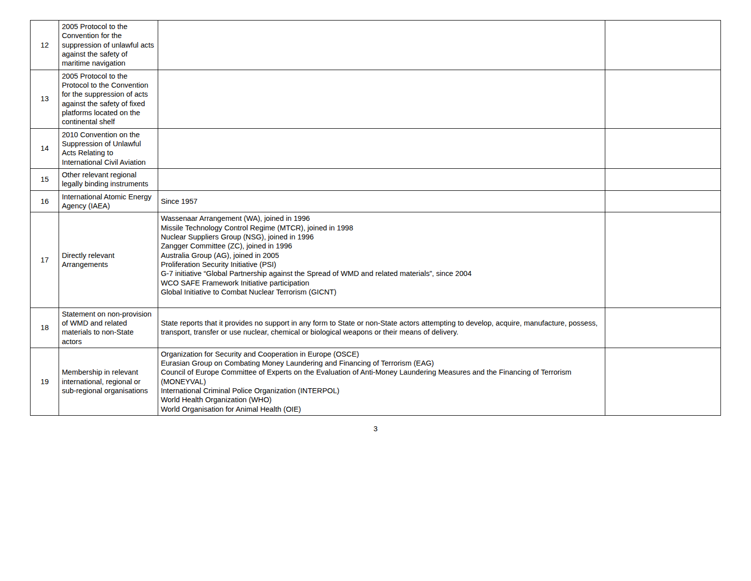| 12 | 2005 Protocol to the Convention for the suppression of unlawful acts against the safety of maritime navigation | | |
| 13 | 2005 Protocol to the Protocol to the Convention for the suppression of acts against the safety of fixed platforms located on the continental shelf | | |
| 14 | 2010 Convention on the Suppression of Unlawful Acts Relating to International Civil Aviation | | |
| 15 | Other relevant regional legally binding instruments | | |
| 16 | International Atomic Energy Agency (IAEA) | Since 1957 | |
| 17 | Directly relevant Arrangements | Wassenaar Arrangement (WA), joined in 1996 Missile Technology Control Regime (MTCR), joined in 1998 Nuclear Suppliers Group (NSG), joined in 1996 Zangger Committee (ZC), joined in 1996 Australia Group (AG), joined in 2005 Proliferation Security Initiative (PSI) G-7 initiative “Global Partnership against the Spread of WMD and related materials”, since 2004 WCO SAFE Framework Initiative participation Global Initiative to Combat Nuclear Terrorism (GICNT) | |
| 18 | Statement on non-provision of WMD and related materials to non-State actors | State reports that it provides no support in any form to State or non-State actors attempting to develop, acquire, manufacture, possess, transport, transfer or use nuclear, chemical or biological weapons or their means of delivery. | |
| 19 | Membership in relevant international, regional or sub-regional organisations | Organization for Security and Cooperation in Europe (OSCE) Eurasian Group on Combating Money Laundering and Financing of Terrorism (EAG) Council of Europe Committee of Experts on the Evaluation of Anti-Money Laundering Measures and the Financing of Terrorism (MONEYVAL) International Criminal Police Organization (INTERPOL) World Health Organization (WHO) World Organisation for Animal Health (OIE) | |
3